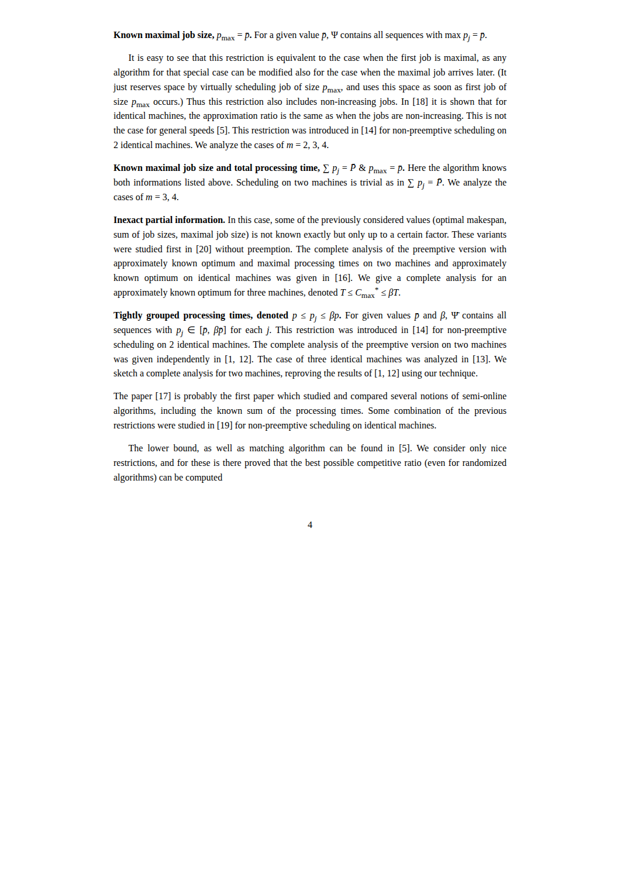Known maximal job size, pmax = p̄. For a given value p̄, Ψ contains all sequences with max pj = p̄.
It is easy to see that this restriction is equivalent to the case when the first job is maximal, as any algorithm for that special case can be modified also for the case when the maximal job arrives later. (It just reserves space by virtually scheduling job of size pmax, and uses this space as soon as first job of size pmax occurs.) Thus this restriction also includes non-increasing jobs. In [18] it is shown that for identical machines, the approximation ratio is the same as when the jobs are non-increasing. This is not the case for general speeds [5]. This restriction was introduced in [14] for non-preemptive scheduling on 2 identical machines. We analyze the cases of m = 2, 3, 4.
Known maximal job size and total processing time, ∑ pj = P̄ & pmax = p̄. Here the algorithm knows both informations listed above. Scheduling on two machines is trivial as in ∑ pj = P̄. We analyze the cases of m = 3, 4.
Inexact partial information. In this case, some of the previously considered values (optimal makespan, sum of job sizes, maximal job size) is not known exactly but only up to a certain factor. These variants were studied first in [20] without preemption. The complete analysis of the preemptive version with approximately known optimum and maximal processing times on two machines and approximately known optimum on identical machines was given in [16]. We give a complete analysis for an approximately known optimum for three machines, denoted T ≤ Cmax* ≤ βT.
Tightly grouped processing times, denoted p ≤ pj ≤ βp. For given values p̄ and β, Ψ̄ contains all sequences with pj ∈ [p̄, βp̄] for each j. This restriction was introduced in [14] for non-preemptive scheduling on 2 identical machines. The complete analysis of the preemptive version on two machines was given independently in [1, 12]. The case of three identical machines was analyzed in [13]. We sketch a complete analysis for two machines, reproving the results of [1, 12] using our technique.
The paper [17] is probably the first paper which studied and compared several notions of semi-online algorithms, including the known sum of the processing times. Some combination of the previous restrictions were studied in [19] for non-preemptive scheduling on identical machines.
The lower bound, as well as matching algorithm can be found in [5]. We consider only nice restrictions, and for these is there proved that the best possible competitive ratio (even for randomized algorithms) can be computed
4